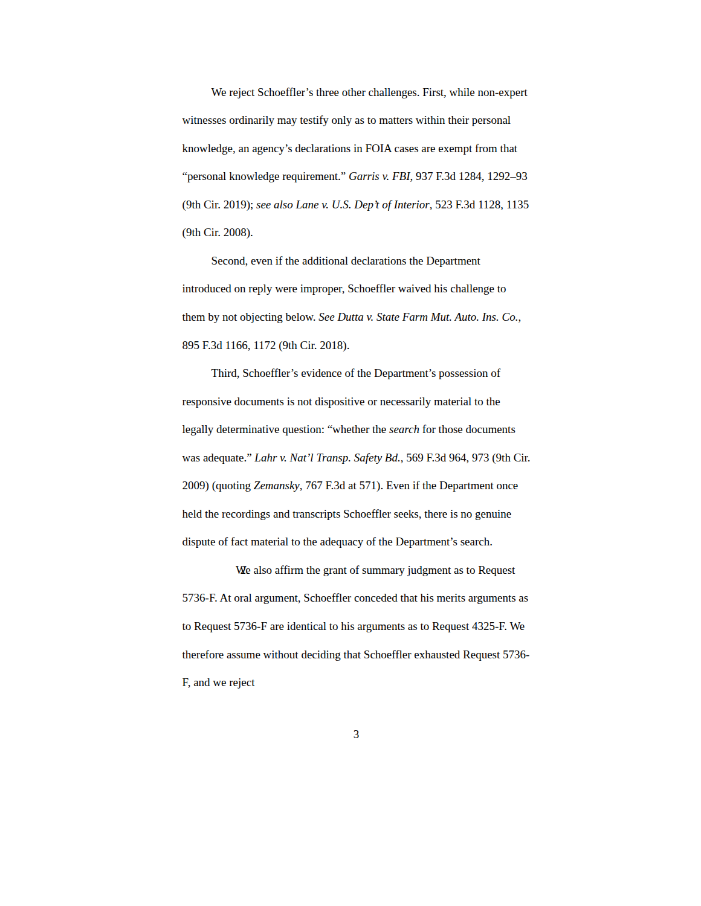We reject Schoeffler’s three other challenges. First, while non-expert witnesses ordinarily may testify only as to matters within their personal knowledge, an agency’s declarations in FOIA cases are exempt from that “personal knowledge requirement.” Garris v. FBI, 937 F.3d 1284, 1292–93 (9th Cir. 2019); see also Lane v. U.S. Dep’t of Interior, 523 F.3d 1128, 1135 (9th Cir. 2008).
Second, even if the additional declarations the Department introduced on reply were improper, Schoeffler waived his challenge to them by not objecting below. See Dutta v. State Farm Mut. Auto. Ins. Co., 895 F.3d 1166, 1172 (9th Cir. 2018).
Third, Schoeffler’s evidence of the Department’s possession of responsive documents is not dispositive or necessarily material to the legally determinative question: “whether the search for those documents was adequate.” Lahr v. Nat’l Transp. Safety Bd., 569 F.3d 964, 973 (9th Cir. 2009) (quoting Zemansky, 767 F.3d at 571). Even if the Department once held the recordings and transcripts Schoeffler seeks, there is no genuine dispute of fact material to the adequacy of the Department’s search.
2. We also affirm the grant of summary judgment as to Request 5736-F. At oral argument, Schoeffler conceded that his merits arguments as to Request 5736-F are identical to his arguments as to Request 4325-F. We therefore assume without deciding that Schoeffler exhausted Request 5736-F, and we reject
3